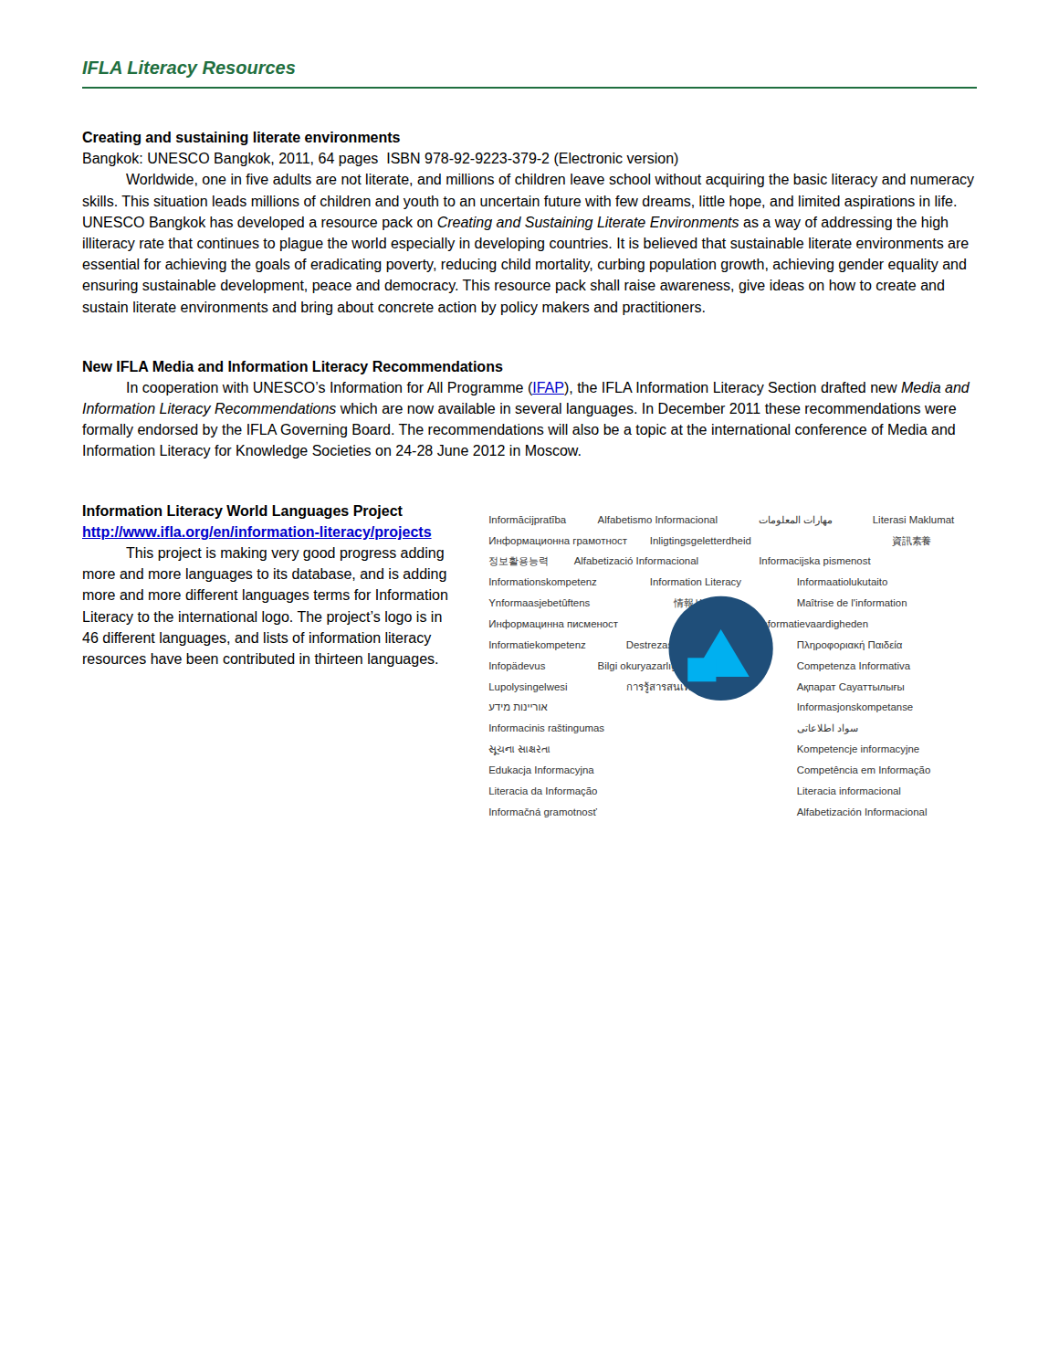IFLA Literacy Resources
Creating and sustaining literate environments
Bangkok: UNESCO Bangkok, 2011, 64 pages ISBN 978-92-9223-379-2 (Electronic version)
Worldwide, one in five adults are not literate, and millions of children leave school without acquiring the basic literacy and numeracy skills. This situation leads millions of children and youth to an uncertain future with few dreams, little hope, and limited aspirations in life. UNESCO Bangkok has developed a resource pack on Creating and Sustaining Literate Environments as a way of addressing the high illiteracy rate that continues to plague the world especially in developing countries. It is believed that sustainable literate environments are essential for achieving the goals of eradicating poverty, reducing child mortality, curbing population growth, achieving gender equality and ensuring sustainable development, peace and democracy. This resource pack shall raise awareness, give ideas on how to create and sustain literate environments and bring about concrete action by policy makers and practitioners.
New IFLA Media and Information Literacy Recommendations
In cooperation with UNESCO’s Information for All Programme (IFAP), the IFLA Information Literacy Section drafted new Media and Information Literacy Recommendations which are now available in several languages. In December 2011 these recommendations were formally endorsed by the IFLA Governing Board. The recommendations will also be a topic at the international conference of Media and Information Literacy for Knowledge Societies on 24-28 June 2012 in Moscow.
Information Literacy World Languages Project
http://www.ifla.org/en/information-literacy/projects
This project is making very good progress adding more and more languages to its database, and is adding more and more different languages terms for Information Literacy to the international logo. The project’s logo is in 46 different languages, and lists of information literacy resources have been contributed in thirteen languages.